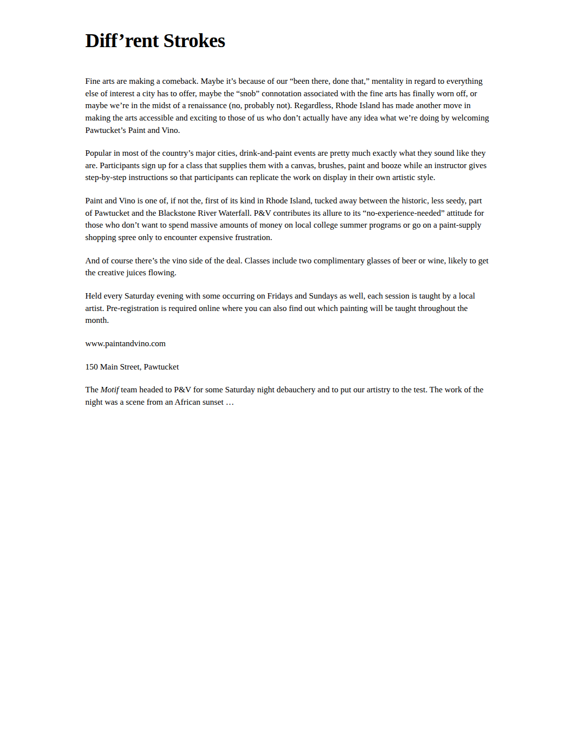Diff’rent Strokes
Fine arts are making a comeback. Maybe it’s because of our “been there, done that,” mentality in regard to everything else of interest a city has to offer, maybe the “snob” connotation associated with the fine arts has finally worn off, or maybe we’re in the midst of a renaissance (no, probably not). Regardless, Rhode Island has made another move in making the arts accessible and exciting to those of us who don’t actually have any idea what we’re doing by welcoming Pawtucket’s Paint and Vino.
Popular in most of the country’s major cities, drink-and-paint events are pretty much exactly what they sound like they are. Participants sign up for a class that supplies them with a canvas, brushes, paint and booze while an instructor gives step-by-step instructions so that participants can replicate the work on display in their own artistic style.
Paint and Vino is one of, if not the, first of its kind in Rhode Island, tucked away between the historic, less seedy, part of Pawtucket and the Blackstone River Waterfall. P&V contributes its allure to its “no-experience-needed” attitude for those who don’t want to spend massive amounts of money on local college summer programs or go on a paint-supply shopping spree only to encounter expensive frustration.
And of course there’s the vino side of the deal. Classes include two complimentary glasses of beer or wine, likely to get the creative juices flowing.
Held every Saturday evening with some occurring on Fridays and Sundays as well, each session is taught by a local artist. Pre-registration is required online where you can also find out which painting will be taught throughout the month.
www.paintandvino.com
150 Main Street, Pawtucket
The Motif team headed to P&V for some Saturday night debauchery and to put our artistry to the test. The work of the night was a scene from an African sunset …